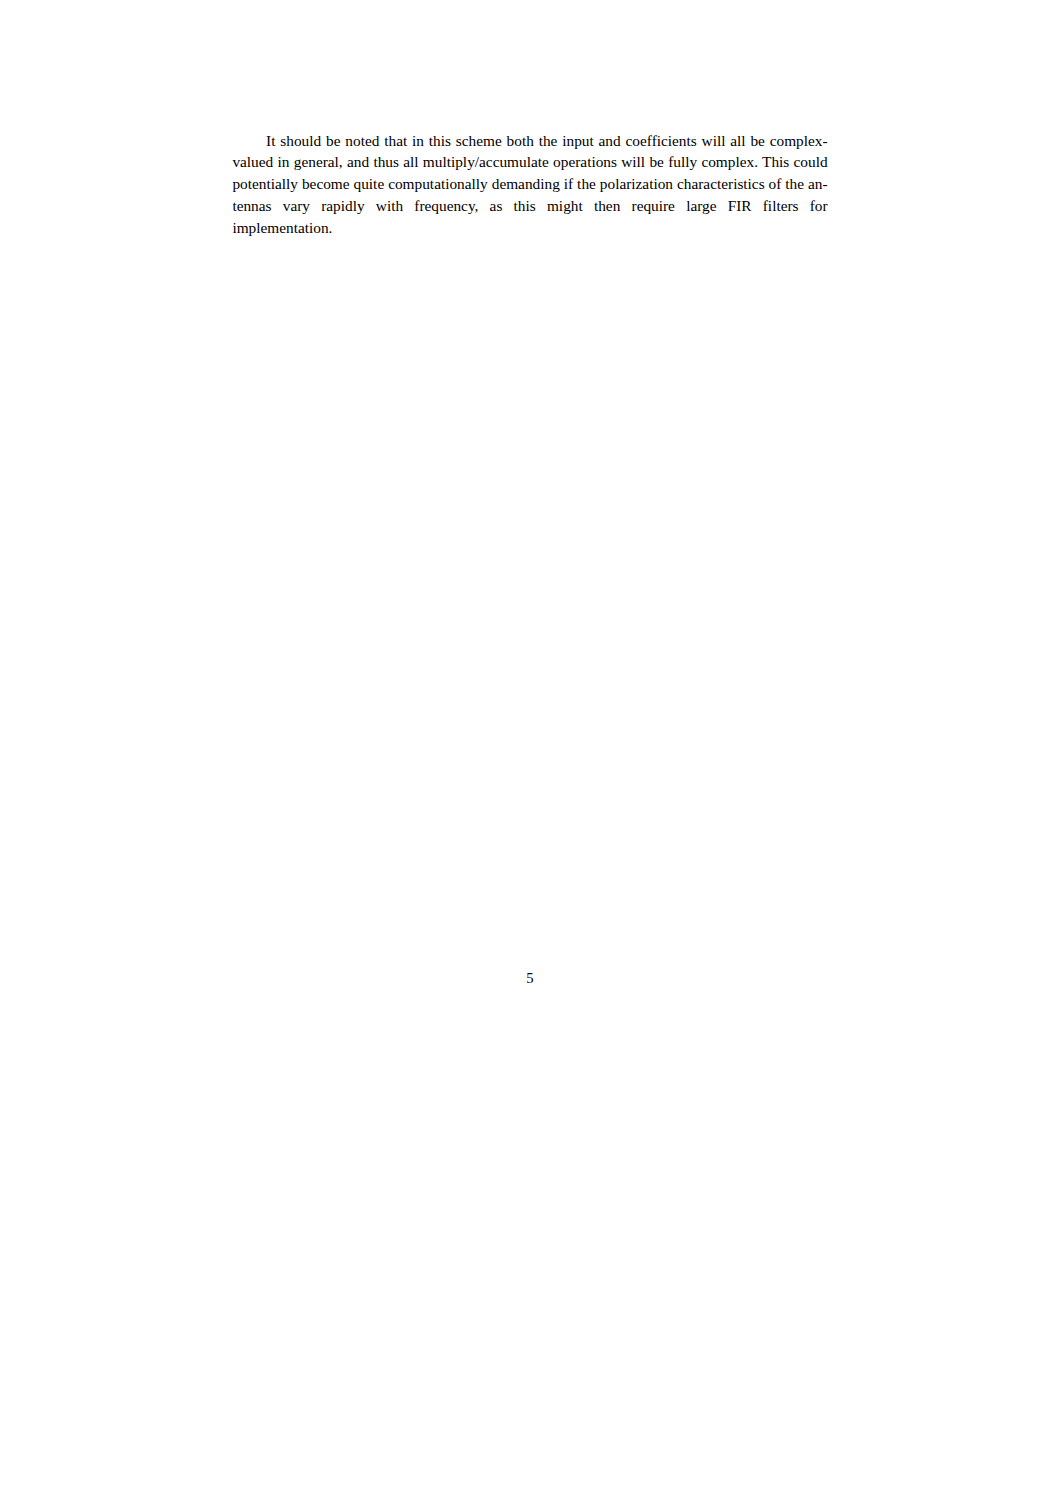It should be noted that in this scheme both the input and coefficients will all be complex-valued in general, and thus all multiply/accumulate operations will be fully complex. This could potentially become quite computationally demanding if the polarization characteristics of the antennas vary rapidly with frequency, as this might then require large FIR filters for implementation.
5